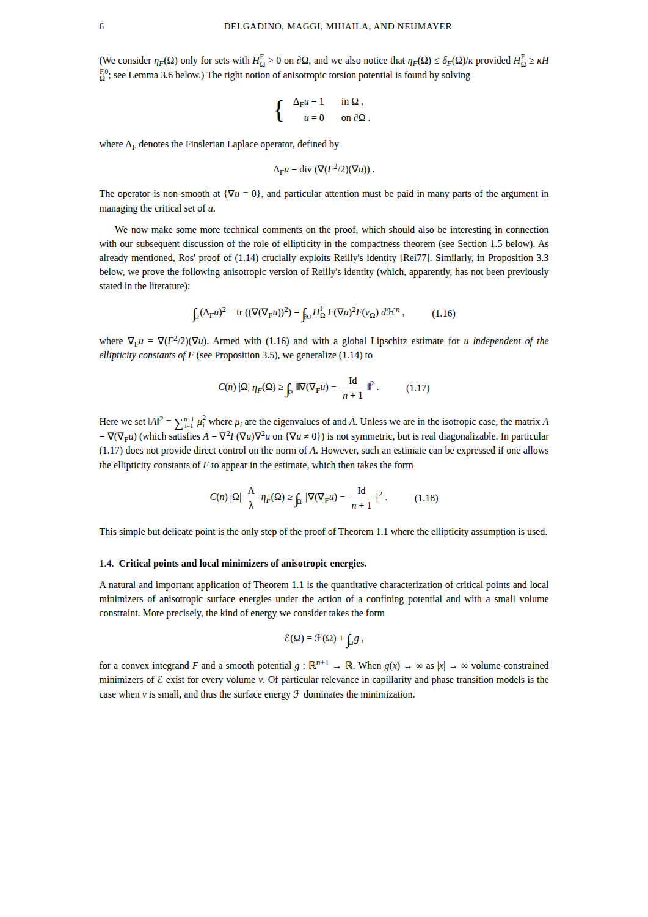6 DELGADINO, MAGGI, MIHAILA, AND NEUMAYER
(We consider ηF(Ω) only for sets with HFΩ > 0 on ∂Ω, and we also notice that ηF(Ω) ≤ δF(Ω)/κ provided HFΩ ≥ κH F,0 Ω; see Lemma 3.6 below.) The right notion of anisotropic torsion potential is found by solving
{
| Δ F u = 1 | in Ω , |
| u = 0 | on ∂Ω . |
where ΔF denotes the Finslerian Laplace operator, defined by
ΔFu = div (∇(F2/2)(∇u)) .
The operator is non-smooth at {∇u = 0}, and particular attention must be paid in many parts of the argument in managing the critical set of u.
We now make some more technical comments on the proof, which should also be interesting in connection with our subsequent discussion of the role of ellipticity in the compactness theorem (see Section 1.5 below). As already mentioned, Ros' proof of (1.14) crucially exploits Reilly's identity [Rei77]. Similarly, in Proposition 3.3 below, we prove the following anisotropic version of Reilly's identity (which, apparently, has not been previously stated in the literature):
∫Ω(ΔFu)2 − tr ((∇(∇Fu))2) = ∫∂Ω HFΩ F(∇u)2F(νΩ) d ℋn , (1.16)
where ∇Fu = ∇(F2/2)(∇u). Armed with (1.16) and with a global Lipschitz estimate for u independent of the ellipticity constants of F (see Proposition 3.5), we generalize (1.14) to
C(n) |Ω| ηF(Ω) ≥ ∫Ω ‖‖∇(∇Fu) − Id n + 1‖‖2 . (1.17)
Here we set ‖A‖2 = ∑n+1 i=1 μ 2 i where μi are the eigenvalues of and A. Unless we are in the isotropic case, the matrix A = ∇(∇Fu) (which satisfies A = ∇2F(∇u)∇2u on {∇u ≠ 0}) is not symmetric, but is real diagonalizable. In particular (1.17) does not provide direct control on the norm of A. However, such an estimate can be expressed if one allows the ellipticity constants of F to appear in the estimate, which then takes the form
C(n) |Ω| Λλ ηF(Ω) ≥ ∫Ω |∇(∇Fu) − Id n + 1|2 . (1.18)
This simple but delicate point is the only step of the proof of Theorem 1.1 where the ellipticity assumption is used.
1.4. Critical points and local minimizers of anisotropic energies.
A natural and important application of Theorem 1.1 is the quantitative characterization of critical points and local minimizers of anisotropic surface energies under the action of a confining potential and with a small volume constraint. More precisely, the kind of energy we consider takes the form
ℰ(Ω) = ℱ(Ω) + ∫Ωg ,
for a convex integrand F and a smooth potential g : ℝn+1 → ℝ. When g(x) → ∞ as |x| → ∞ volume-constrained minimizers of ℰ exist for every volume v. Of particular relevance in capillarity and phase transition models is the case when v is small, and thus the surface energy ℱ dominates the minimization.